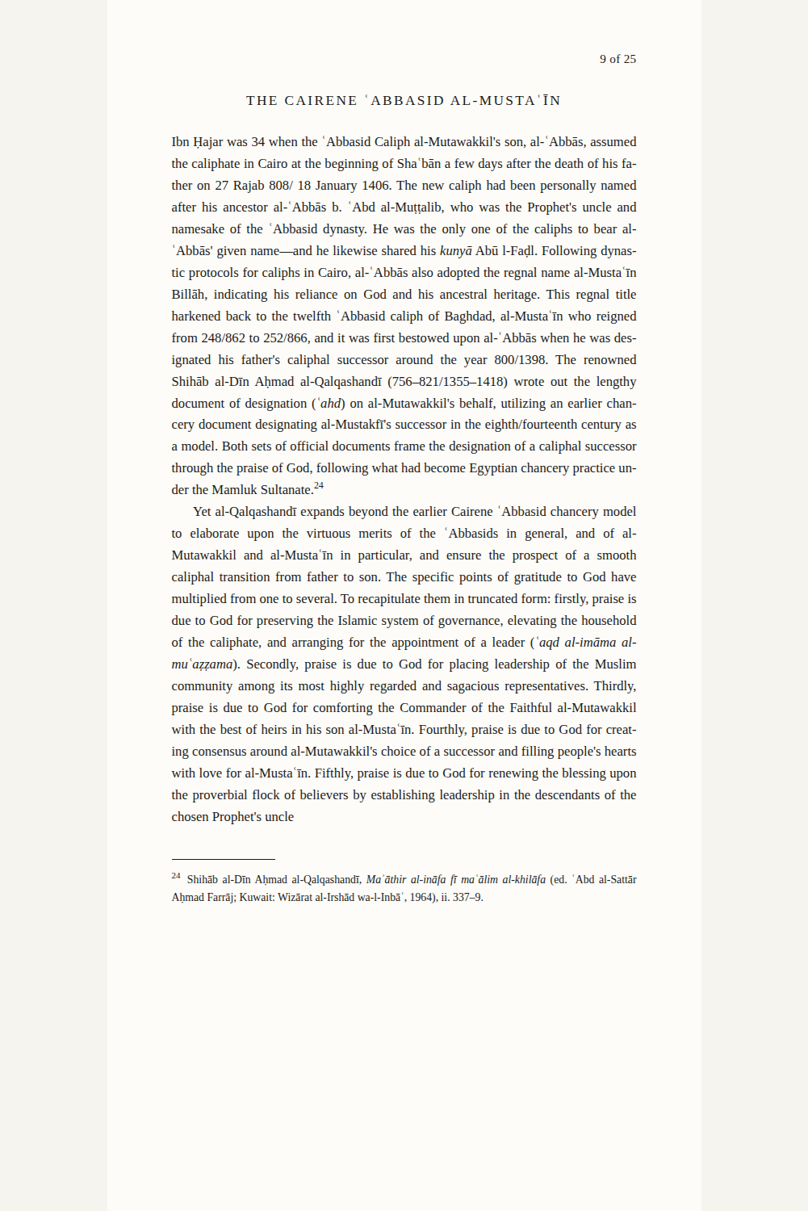9 of 25
The Cairene ʿAbbasid al-Mustaʿīn
Ibn Ḥajar was 34 when the ʿAbbasid Caliph al-Mutawakkil's son, al-ʿAbbās, assumed the caliphate in Cairo at the beginning of Shaʿbān a few days after the death of his father on 27 Rajab 808/ 18 January 1406. The new caliph had been personally named after his ancestor al-ʿAbbās b. ʿAbd al-Muṭṭalib, who was the Prophet's uncle and namesake of the ʿAbbasid dynasty. He was the only one of the caliphs to bear al-ʿAbbās' given name—and he likewise shared his kunyā Abū l-Faḍl. Following dynastic protocols for caliphs in Cairo, al-ʿAbbās also adopted the regnal name al-Mustaʿīn Billāh, indicating his reliance on God and his ancestral heritage. This regnal title harkened back to the twelfth ʿAbbasid caliph of Baghdad, al-Mustaʿīn who reigned from 248/862 to 252/866, and it was first bestowed upon al-ʿAbbās when he was designated his father's caliphal successor around the year 800/1398. The renowned Shihāb al-Dīn Aḥmad al-Qalqashandī (756–821/1355–1418) wrote out the lengthy document of designation (ʿahd) on al-Mutawakkil's behalf, utilizing an earlier chancery document designating al-Mustakfī's successor in the eighth/fourteenth century as a model. Both sets of official documents frame the designation of a caliphal successor through the praise of God, following what had become Egyptian chancery practice under the Mamluk Sultanate.24
Yet al-Qalqashandī expands beyond the earlier Cairene ʿAbbasid chancery model to elaborate upon the virtuous merits of the ʿAbbasids in general, and of al-Mutawakkil and al-Mustaʿīn in particular, and ensure the prospect of a smooth caliphal transition from father to son. The specific points of gratitude to God have multiplied from one to several. To recapitulate them in truncated form: firstly, praise is due to God for preserving the Islamic system of governance, elevating the household of the caliphate, and arranging for the appointment of a leader (ʿaqd al-imāma al-muʿaẓẓama). Secondly, praise is due to God for placing leadership of the Muslim community among its most highly regarded and sagacious representatives. Thirdly, praise is due to God for comforting the Commander of the Faithful al-Mutawakkil with the best of heirs in his son al-Mustaʿīn. Fourthly, praise is due to God for creating consensus around al-Mutawakkil's choice of a successor and filling people's hearts with love for al-Mustaʿīn. Fifthly, praise is due to God for renewing the blessing upon the proverbial flock of believers by establishing leadership in the descendants of the chosen Prophet's uncle
24 Shihāb al-Dīn Aḥmad al-Qalqashandī, Maʾāthir al-ināfa fī maʿālim al-khilāfa (ed. ʿAbd al-Sattār Aḥmad Farrāj; Kuwait: Wizārat al-Irshād wa-l-Inbāʾ, 1964), ii. 337–9.